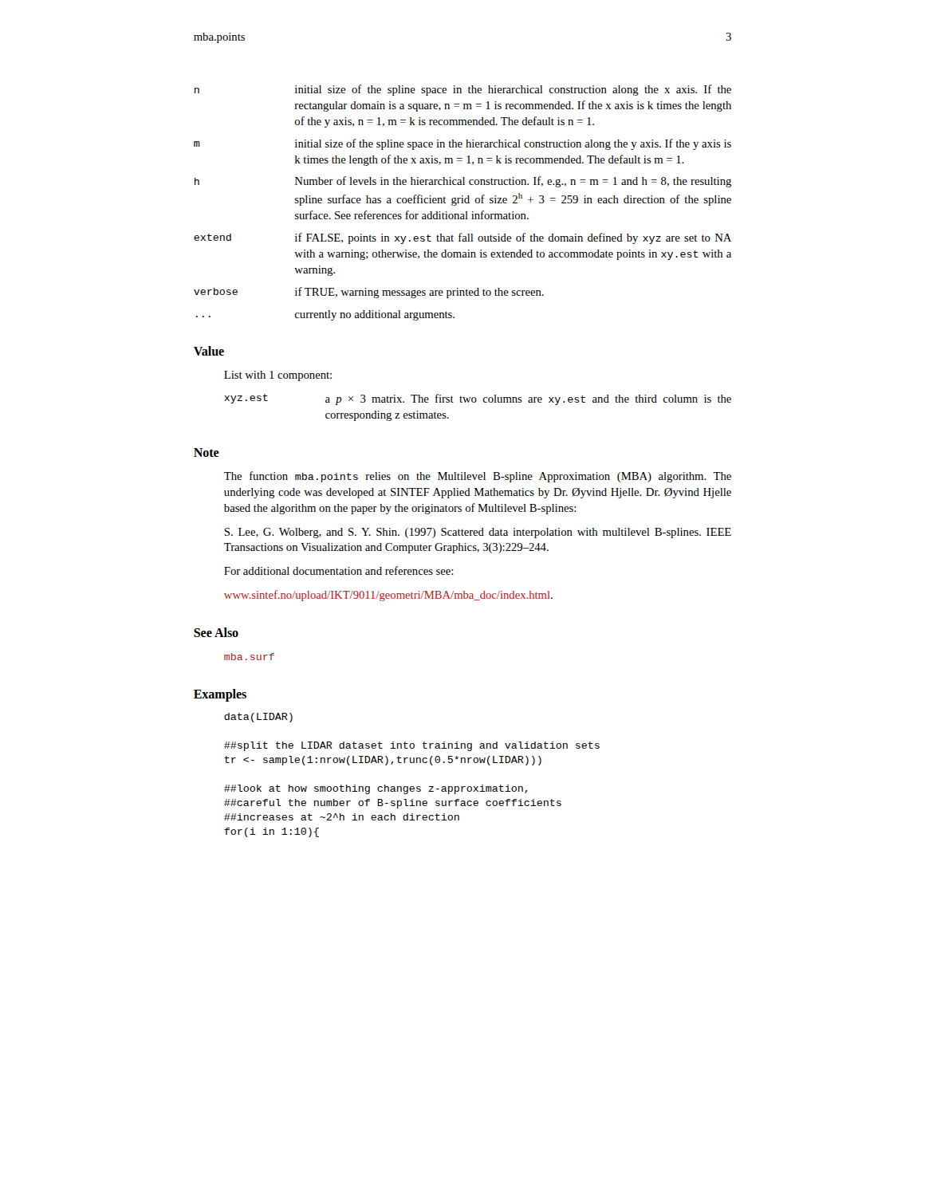mba.points 3
n
initial size of the spline space in the hierarchical construction along the x axis. If the rectangular domain is a square, n = m = 1 is recommended. If the x axis is k times the length of the y axis, n = 1, m = k is recommended. The default is n = 1.
m
initial size of the spline space in the hierarchical construction along the y axis. If the y axis is k times the length of the x axis, m = 1, n = k is recommended. The default is m = 1.
h
Number of levels in the hierarchical construction. If, e.g., n = m = 1 and h = 8, the resulting spline surface has a coefficient grid of size 2h + 3 = 259 in each direction of the spline surface. See references for additional information.
extend
if FALSE, points in xy.est that fall outside of the domain defined by xyz are set to NA with a warning; otherwise, the domain is extended to accommodate points in xy.est with a warning.
verbose
if TRUE, warning messages are printed to the screen.
...
currently no additional arguments.
Value
List with 1 component:
xyz.est
a p × 3 matrix. The first two columns are xy.est and the third column is the corresponding z estimates.
Note
The function mba.points relies on the Multilevel B-spline Approximation (MBA) algorithm. The underlying code was developed at SINTEF Applied Mathematics by Dr. Øyvind Hjelle. Dr. Øyvind Hjelle based the algorithm on the paper by the originators of Multilevel B-splines:
S. Lee, G. Wolberg, and S. Y. Shin. (1997) Scattered data interpolation with multilevel B-splines. IEEE Transactions on Visualization and Computer Graphics, 3(3):229–244.
For additional documentation and references see:
www.sintef.no/upload/IKT/9011/geometri/MBA/mba_doc/index.html.
See Also
mba.surf
Examples
data(LIDAR)

##split the LIDAR dataset into training and validation sets
tr <- sample(1:nrow(LIDAR),trunc(0.5*nrow(LIDAR)))

##look at how smoothing changes z-approximation,
##careful the number of B-spline surface coefficients
##increases at ~2^h in each direction
for(i in 1:10){